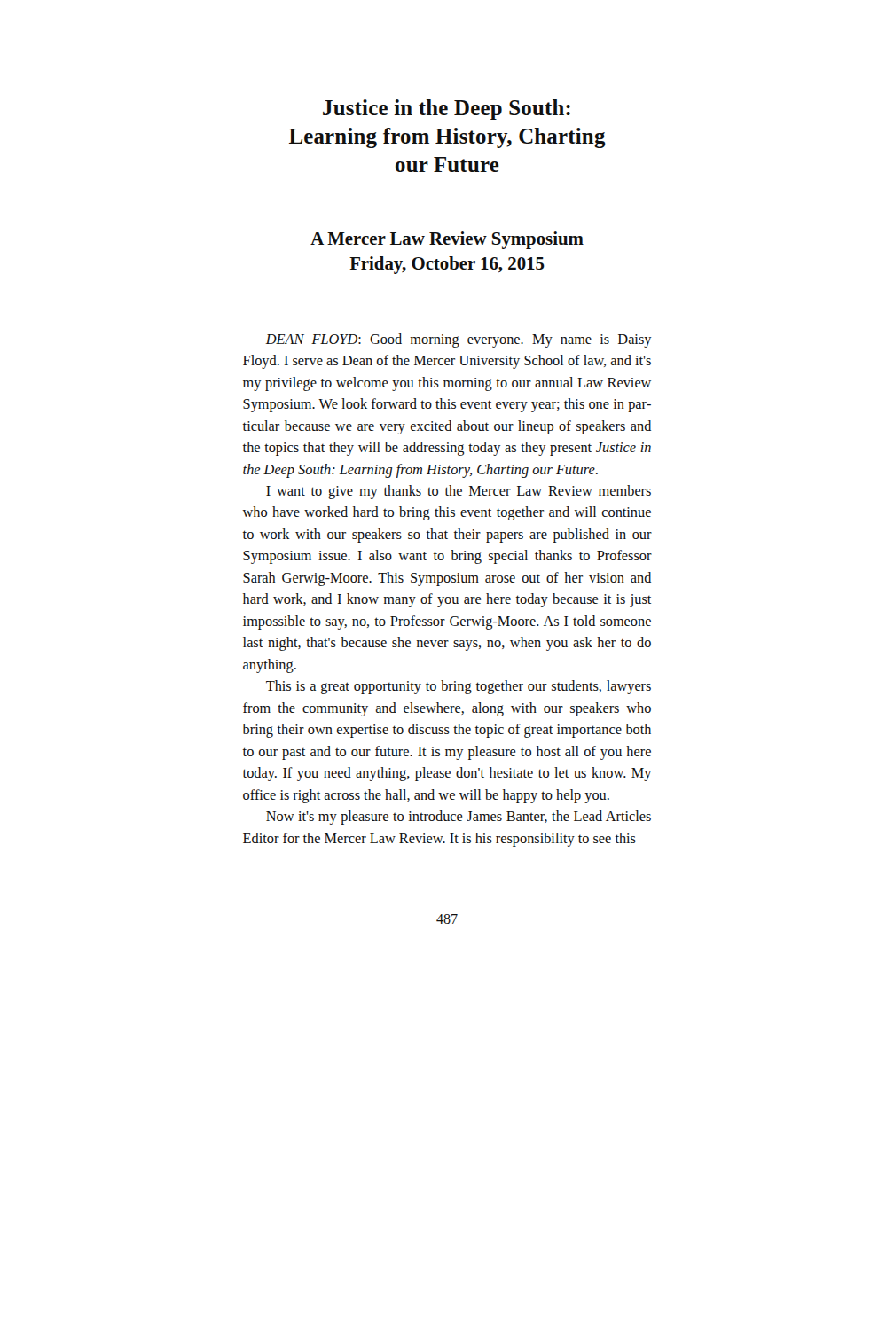Justice in the Deep South:
Learning from History, Charting
our Future
A Mercer Law Review Symposium
Friday, October 16, 2015
DEAN FLOYD: Good morning everyone. My name is Daisy Floyd. I serve as Dean of the Mercer University School of law, and it's my privilege to welcome you this morning to our annual Law Review Symposium. We look forward to this event every year; this one in particular because we are very excited about our lineup of speakers and the topics that they will be addressing today as they present Justice in the Deep South: Learning from History, Charting our Future.
I want to give my thanks to the Mercer Law Review members who have worked hard to bring this event together and will continue to work with our speakers so that their papers are published in our Symposium issue. I also want to bring special thanks to Professor Sarah Gerwig-Moore. This Symposium arose out of her vision and hard work, and I know many of you are here today because it is just impossible to say, no, to Professor Gerwig-Moore. As I told someone last night, that's because she never says, no, when you ask her to do anything.
This is a great opportunity to bring together our students, lawyers from the community and elsewhere, along with our speakers who bring their own expertise to discuss the topic of great importance both to our past and to our future. It is my pleasure to host all of you here today. If you need anything, please don't hesitate to let us know. My office is right across the hall, and we will be happy to help you.
Now it's my pleasure to introduce James Banter, the Lead Articles Editor for the Mercer Law Review. It is his responsibility to see this
487